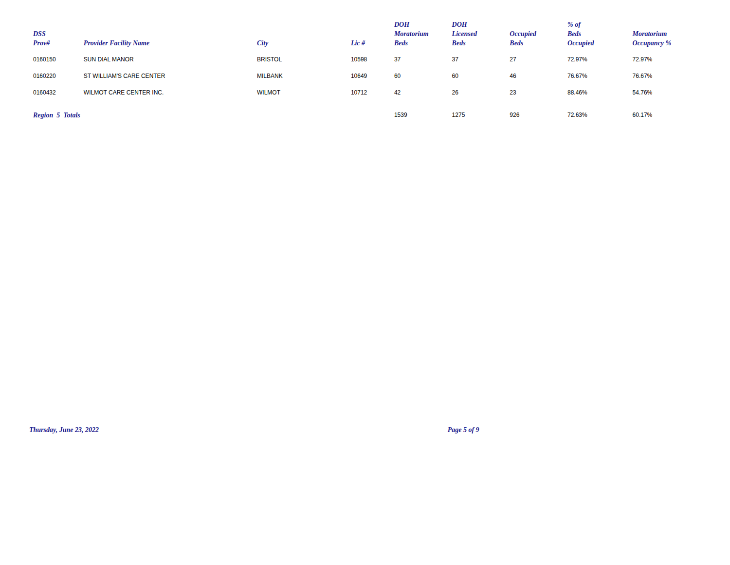| DSS Prov# | Provider Facility Name | City | Lic # | DOH Moratorium Beds | DOH Licensed Beds | Occupied Beds | % of Beds Occupied | Moratorium Occupancy % |
| --- | --- | --- | --- | --- | --- | --- | --- | --- |
| 0160150 | SUN DIAL MANOR | BRISTOL | 10598 | 37 | 37 | 27 | 72.97% | 72.97% |
| 0160220 | ST WILLIAM'S CARE CENTER | MILBANK | 10649 | 60 | 60 | 46 | 76.67% | 76.67% |
| 0160432 | WILMOT CARE CENTER INC. | WILMOT | 10712 | 42 | 26 | 23 | 88.46% | 54.76% |
| Region 5 Totals | | | 1539 | 1275 | 926 | 72.63% | 60.17% |
Thursday, June 23, 2022
Page 5 of 9